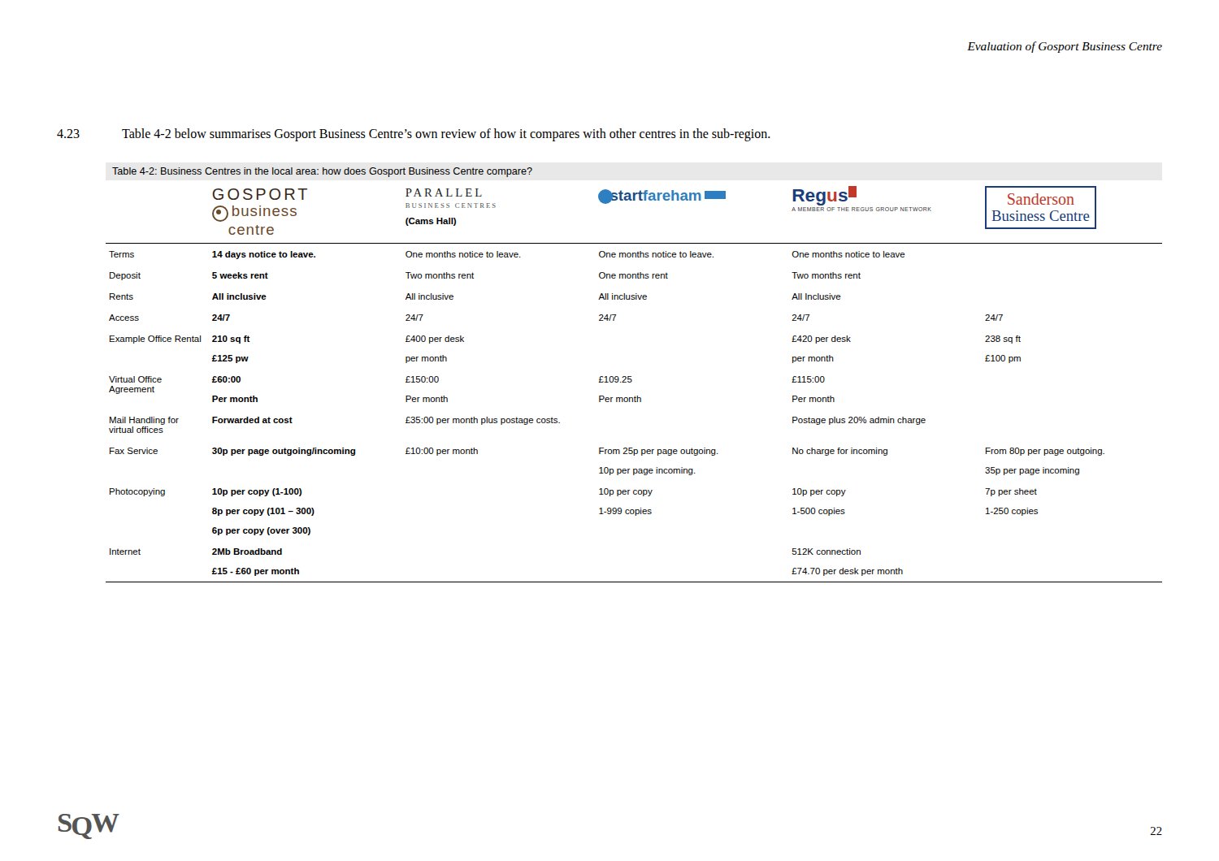Evaluation of Gosport Business Centre
4.23
Table 4-2 below summarises Gosport Business Centre’s own review of how it compares with other centres in the sub-region.
Table 4-2: Business Centres in the local area: how does Gosport Business Centre compare?
| | GOSPORT business centre | PARALLEL BUSINESS CENTRES (Cams Hall) | start fareham | Reg u s A MEMBER OF THE REGUS GROUP NETWORK | Sanderson Business Centre |
| --- | --- | --- | --- | --- | --- |
| Terms | 14 days notice to leave. | One months notice to leave. | One months notice to leave. | One months notice to leave | |
| Deposit | 5 weeks rent | Two months rent | One months rent | Two months rent | |
| Rents | All inclusive | All inclusive | All inclusive | All Inclusive | |
| Access | 24/7 | 24/7 | 24/7 | 24/7 | 24/7 |
| Example Office Rental | 210 sq ft £125 pw | £400 per desk per month | | £420 per desk per month | 238 sq ft £100 pm |
| Virtual Office Agreement | £60:00 Per month | £150:00 Per month | £109.25 Per month | £115:00 Per month | |
| Mail Handling for virtual offices | Forwarded at cost | £35:00 per month plus postage costs. | | Postage plus 20% admin charge | |
| Fax Service | 30p per page outgoing/incoming | £10:00 per month | From 25p per page outgoing. 10p per page incoming. | No charge for incoming | From 80p per page outgoing. 35p per page incoming |
| Photocopying | 10p per copy (1-100) 8p per copy (101 – 300) 6p per copy (over 300) | | 10p per copy 1-999 copies | 10p per copy 1-500 copies | 7p per sheet 1-250 copies |
| Internet | 2Mb Broadband £15 - £60 per month | | | 512K connection £74.70 per desk per month | |
SQW
22